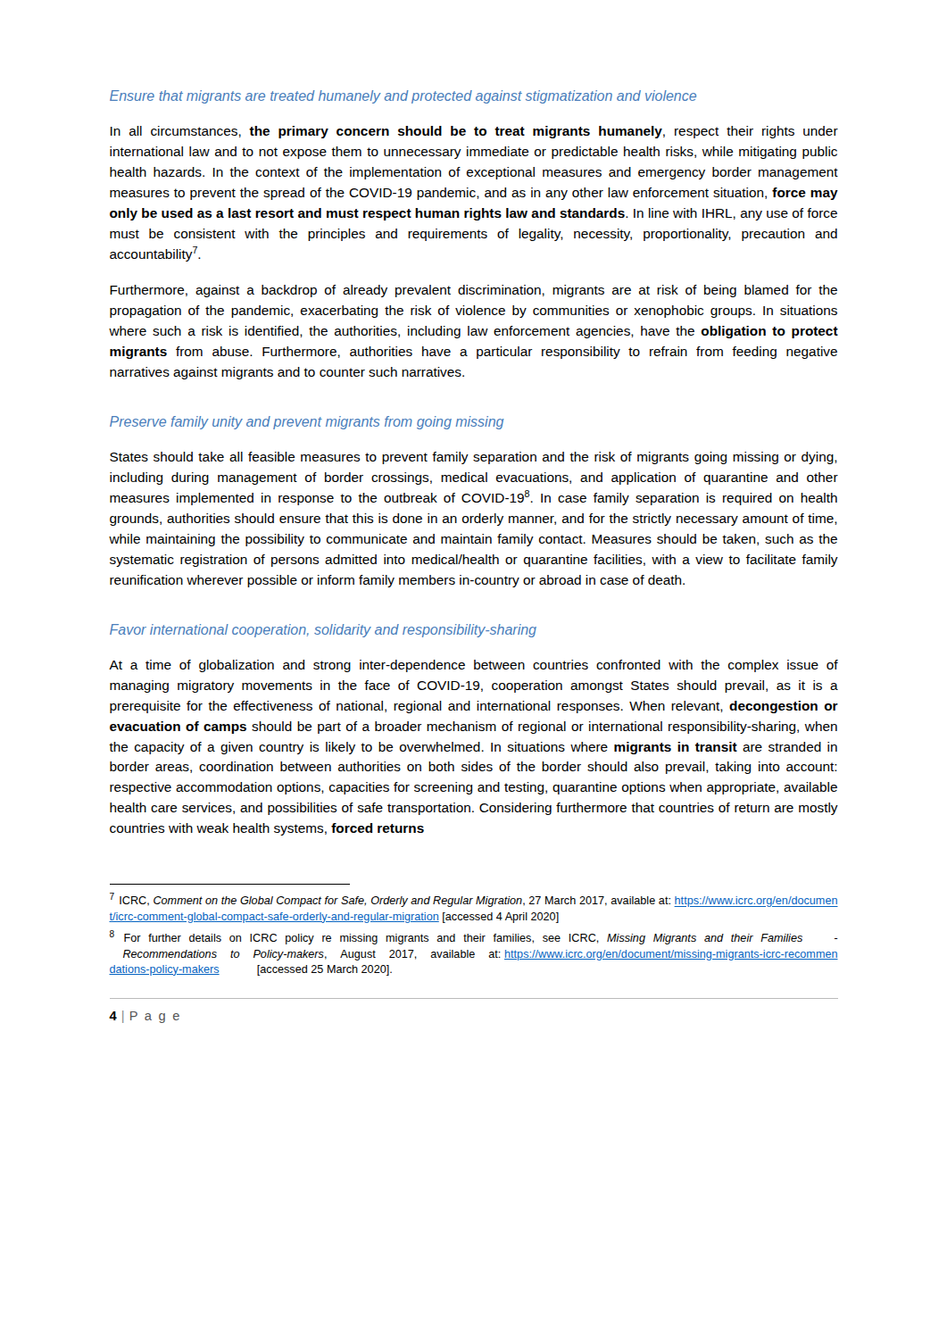Ensure that migrants are treated humanely and protected against stigmatization and violence
In all circumstances, the primary concern should be to treat migrants humanely, respect their rights under international law and to not expose them to unnecessary immediate or predictable health risks, while mitigating public health hazards. In the context of the implementation of exceptional measures and emergency border management measures to prevent the spread of the COVID-19 pandemic, and as in any other law enforcement situation, force may only be used as a last resort and must respect human rights law and standards. In line with IHRL, any use of force must be consistent with the principles and requirements of legality, necessity, proportionality, precaution and accountability7.
Furthermore, against a backdrop of already prevalent discrimination, migrants are at risk of being blamed for the propagation of the pandemic, exacerbating the risk of violence by communities or xenophobic groups. In situations where such a risk is identified, the authorities, including law enforcement agencies, have the obligation to protect migrants from abuse. Furthermore, authorities have a particular responsibility to refrain from feeding negative narratives against migrants and to counter such narratives.
Preserve family unity and prevent migrants from going missing
States should take all feasible measures to prevent family separation and the risk of migrants going missing or dying, including during management of border crossings, medical evacuations, and application of quarantine and other measures implemented in response to the outbreak of COVID-198. In case family separation is required on health grounds, authorities should ensure that this is done in an orderly manner, and for the strictly necessary amount of time, while maintaining the possibility to communicate and maintain family contact. Measures should be taken, such as the systematic registration of persons admitted into medical/health or quarantine facilities, with a view to facilitate family reunification wherever possible or inform family members in-country or abroad in case of death.
Favor international cooperation, solidarity and responsibility-sharing
At a time of globalization and strong inter-dependence between countries confronted with the complex issue of managing migratory movements in the face of COVID-19, cooperation amongst States should prevail, as it is a prerequisite for the effectiveness of national, regional and international responses. When relevant, decongestion or evacuation of camps should be part of a broader mechanism of regional or international responsibility-sharing, when the capacity of a given country is likely to be overwhelmed. In situations where migrants in transit are stranded in border areas, coordination between authorities on both sides of the border should also prevail, taking into account: respective accommodation options, capacities for screening and testing, quarantine options when appropriate, available health care services, and possibilities of safe transportation. Considering furthermore that countries of return are mostly countries with weak health systems, forced returns
7 ICRC, Comment on the Global Compact for Safe, Orderly and Regular Migration, 27 March 2017, available at: https://www.icrc.org/en/document/icrc-comment-global-compact-safe-orderly-and-regular-migration [accessed 4 April 2020]
8 For further details on ICRC policy re missing migrants and their families, see ICRC, Missing Migrants and their Families - Recommendations to Policy-makers, August 2017, available at: https://www.icrc.org/en/document/missing-migrants-icrc-recommendations-policy-makers [accessed 25 March 2020].
4|P a g e